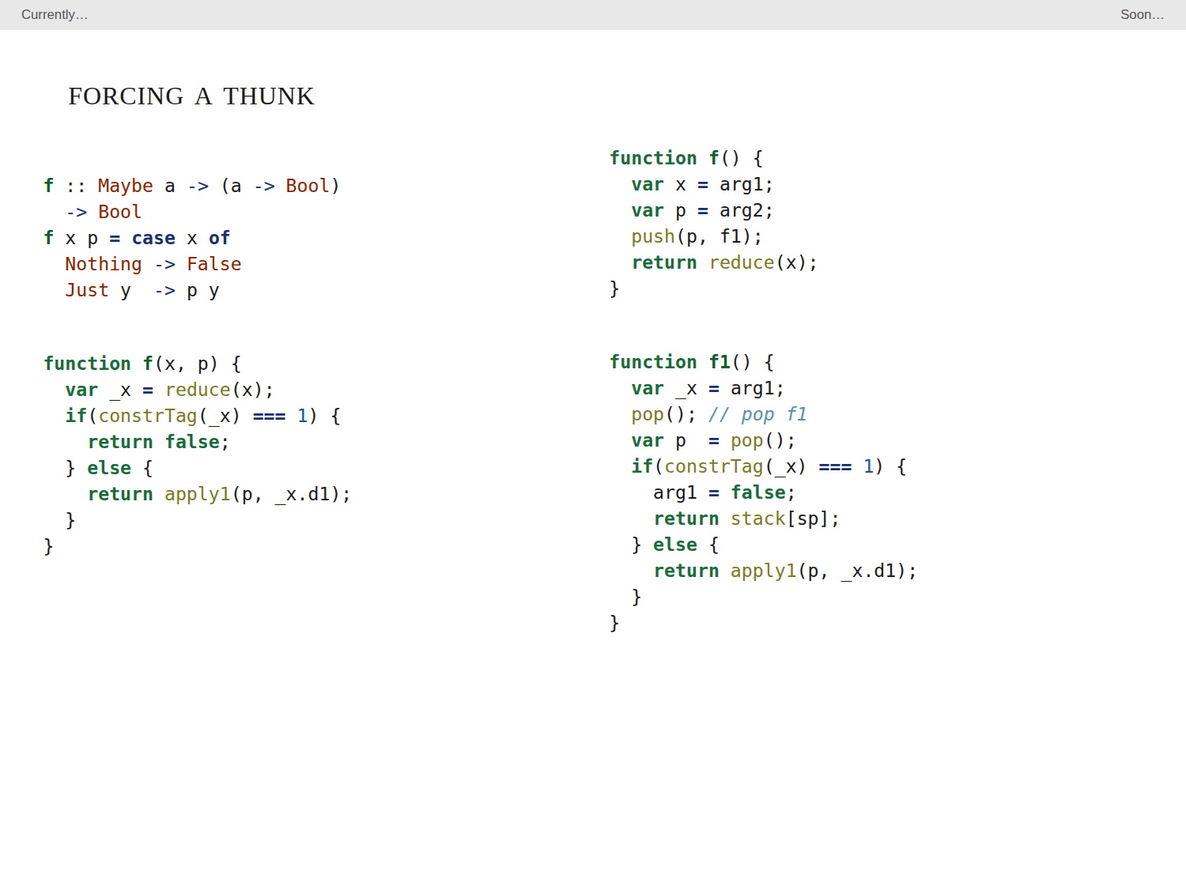Currently… Soon…
Forcing a thunk
f :: Maybe a -> (a -> Bool)
  -> Bool
f x p = case x of
  Nothing -> False
  Just y  -> p y
function f(x, p) {
  var _x = reduce(x);
  if(constrTag(_x) === 1) {
    return false;
  } else {
    return apply1(p, _x.d1);
  }
}
function f() {
  var x = arg1;
  var p = arg2;
  push(p, f1);
  return reduce(x);
}
function f1() {
  var _x = arg1;
  pop(); // pop f1
  var p  = pop();
  if(constrTag(_x) === 1) {
    arg1 = false;
    return stack[sp];
  } else {
    return apply1(p, _x.d1);
  }
}